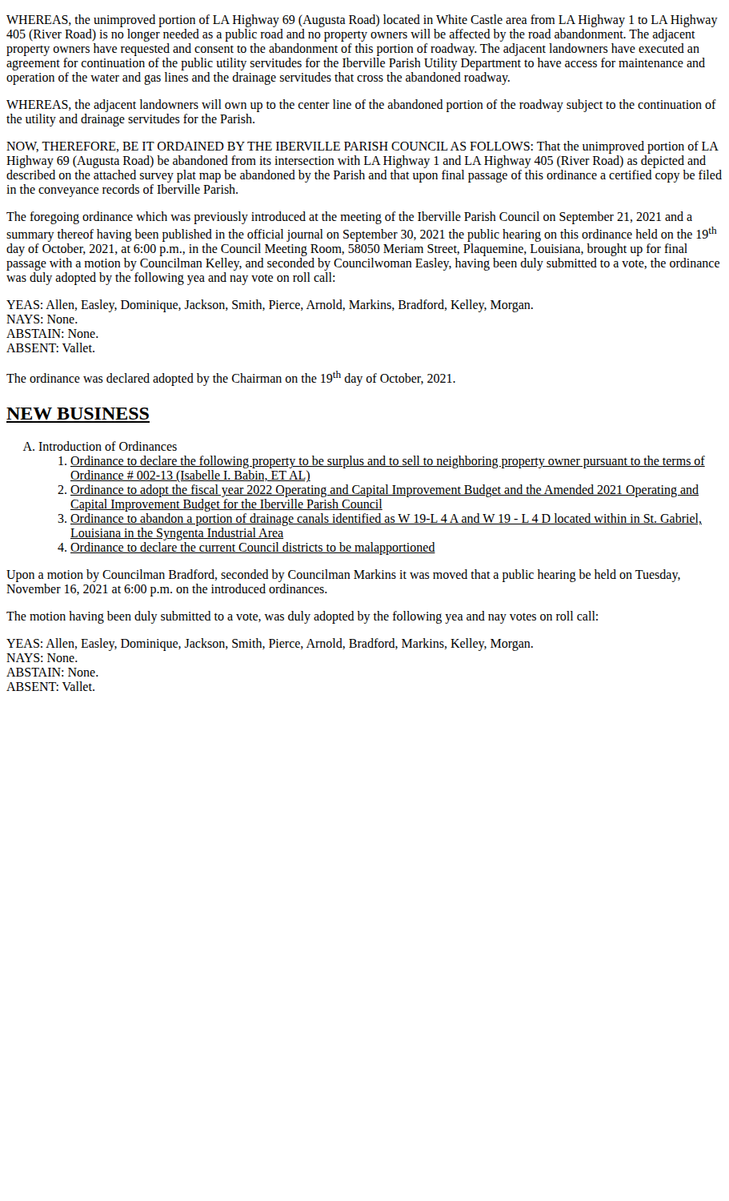WHEREAS, the unimproved portion of LA Highway 69 (Augusta Road) located in White Castle area from LA Highway 1 to LA Highway 405 (River Road) is no longer needed as a public road and no property owners will be affected by the road abandonment. The adjacent property owners have requested and consent to the abandonment of this portion of roadway. The adjacent landowners have executed an agreement for continuation of the public utility servitudes for the Iberville Parish Utility Department to have access for maintenance and operation of the water and gas lines and the drainage servitudes that cross the abandoned roadway.
WHEREAS, the adjacent landowners will own up to the center line of the abandoned portion of the roadway subject to the continuation of the utility and drainage servitudes for the Parish.
NOW, THEREFORE, BE IT ORDAINED BY THE IBERVILLE PARISH COUNCIL AS FOLLOWS: That the unimproved portion of LA Highway 69 (Augusta Road) be abandoned from its intersection with LA Highway 1 and LA Highway 405 (River Road) as depicted and described on the attached survey plat map be abandoned by the Parish and that upon final passage of this ordinance a certified copy be filed in the conveyance records of Iberville Parish.
The foregoing ordinance which was previously introduced at the meeting of the Iberville Parish Council on September 21, 2021 and a summary thereof having been published in the official journal on September 30, 2021 the public hearing on this ordinance held on the 19th day of October, 2021, at 6:00 p.m., in the Council Meeting Room, 58050 Meriam Street, Plaquemine, Louisiana, brought up for final passage with a motion by Councilman Kelley, and seconded by Councilwoman Easley, having been duly submitted to a vote, the ordinance was duly adopted by the following yea and nay vote on roll call:
YEAS: Allen, Easley, Dominique, Jackson, Smith, Pierce, Arnold, Markins, Bradford, Kelley, Morgan.
NAYS: None.
ABSTAIN: None.
ABSENT: Vallet.
The ordinance was declared adopted by the Chairman on the 19th day of October, 2021.
NEW BUSINESS
Introduction of Ordinances
Ordinance to declare the following property to be surplus and to sell to neighboring property owner pursuant to the terms of Ordinance # 002-13 (Isabelle I. Babin, ET AL)
Ordinance to adopt the fiscal year 2022 Operating and Capital Improvement Budget and the Amended 2021 Operating and Capital Improvement Budget for the Iberville Parish Council
Ordinance to abandon a portion of drainage canals identified as W 19-L 4 A and W 19 - L 4 D located within in St. Gabriel, Louisiana in the Syngenta Industrial Area
Ordinance to declare the current Council districts to be malapportioned
Upon a motion by Councilman Bradford, seconded by Councilman Markins it was moved that a public hearing be held on Tuesday, November 16, 2021 at 6:00 p.m. on the introduced ordinances.
The motion having been duly submitted to a vote, was duly adopted by the following yea and nay votes on roll call:
YEAS: Allen, Easley, Dominique, Jackson, Smith, Pierce, Arnold, Bradford, Markins, Kelley, Morgan.
NAYS: None.
ABSTAIN: None.
ABSENT: Vallet.